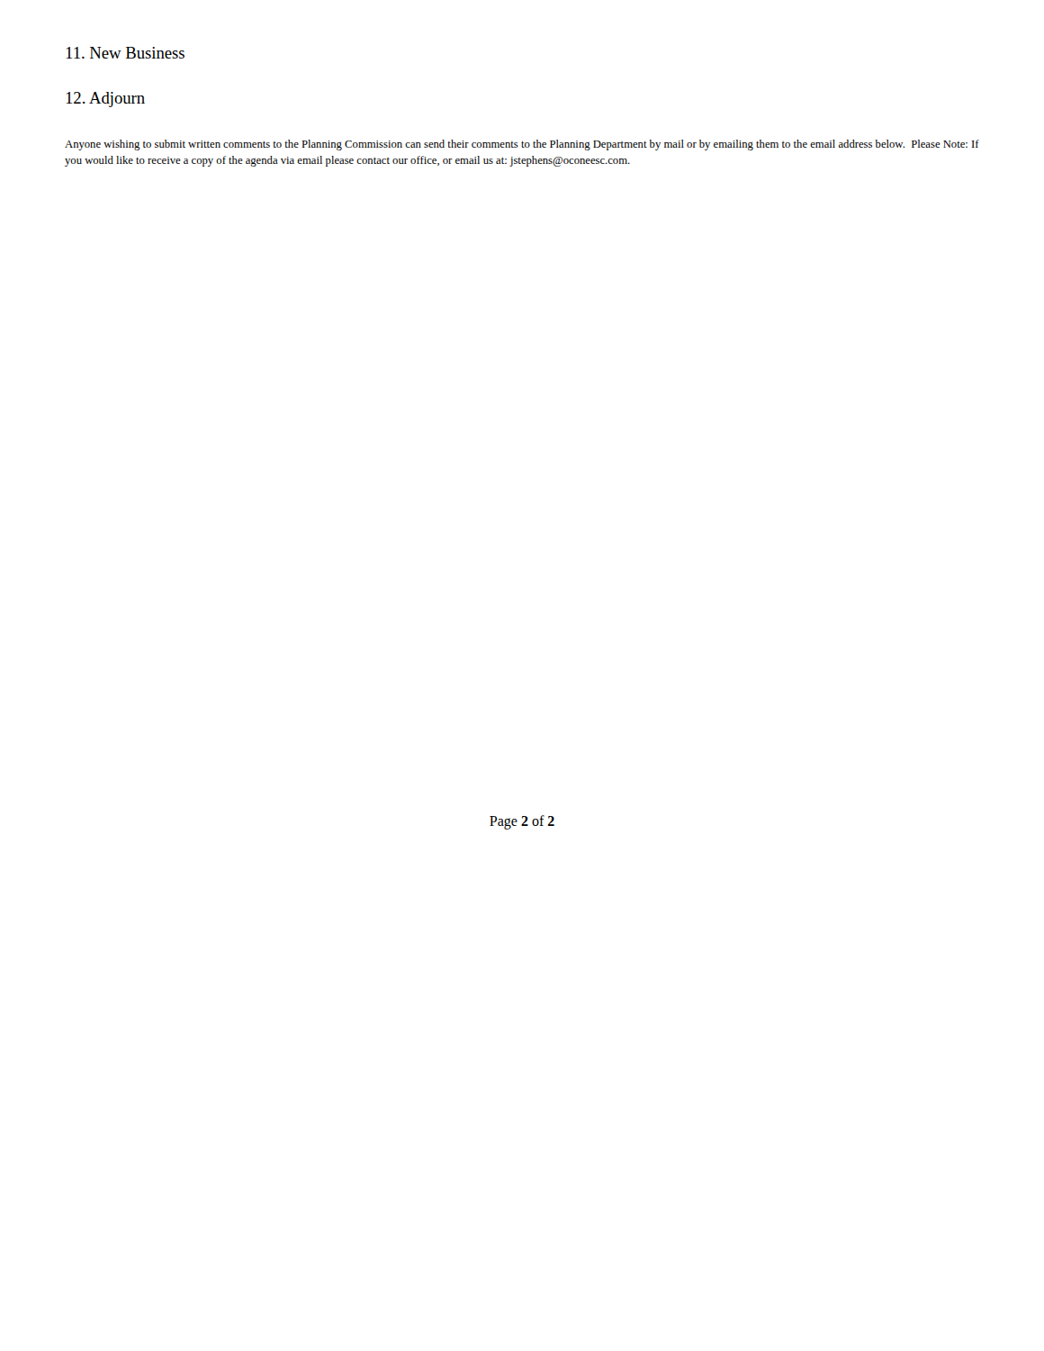11. New Business
12. Adjourn
Anyone wishing to submit written comments to the Planning Commission can send their comments to the Planning Department by mail or by emailing them to the email address below. Please Note: If you would like to receive a copy of the agenda via email please contact our office, or email us at: jstephens@oconeesc.com.
Page 2 of 2